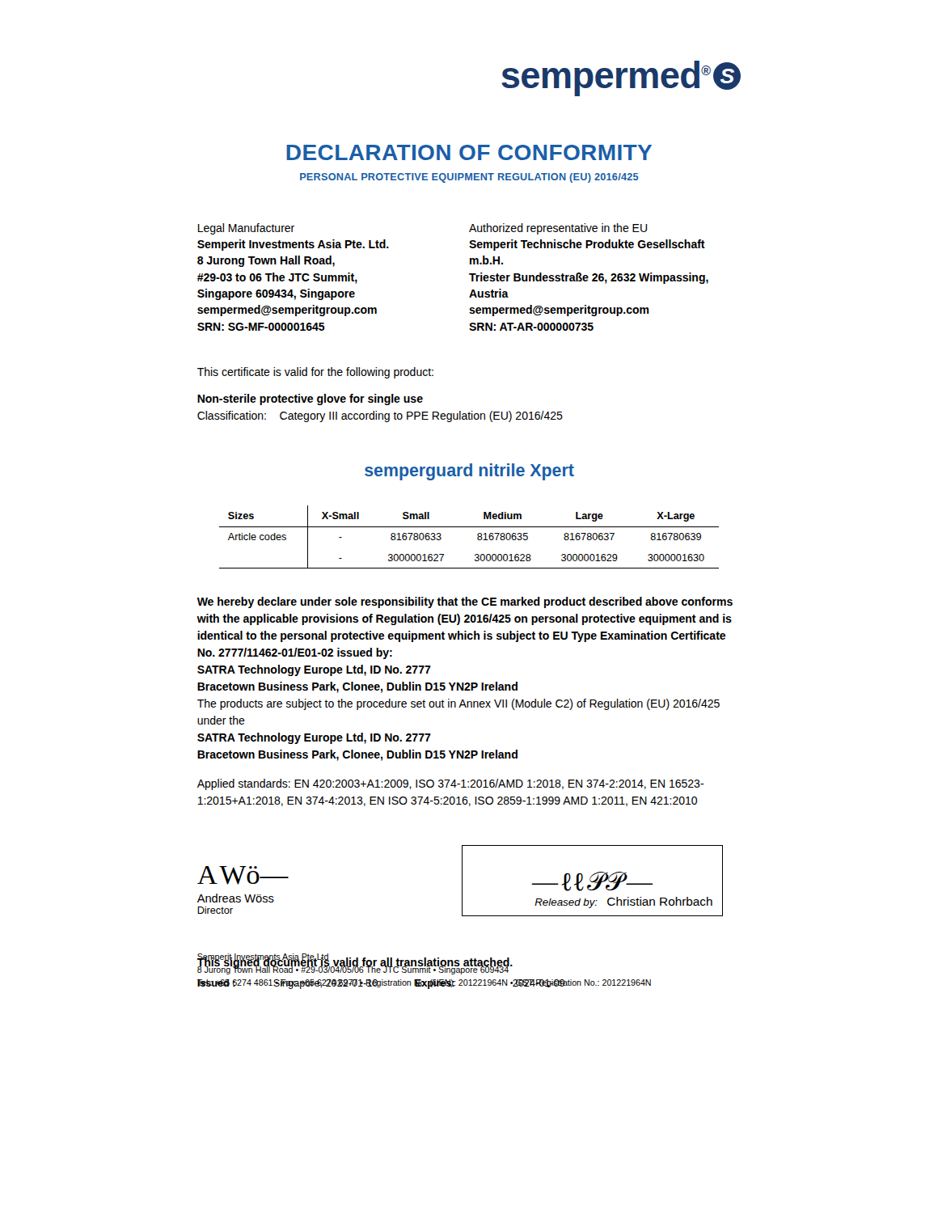sempermed®S
DECLARATION OF CONFORMITY
PERSONAL PROTECTIVE EQUIPMENT REGULATION (EU) 2016/425
| Legal Manufacturer | Authorized representative in the EU |
| Semperit Investments Asia Pte. Ltd. 8 Jurong Town Hall Road, #29-03 to 06 The JTC Summit, Singapore 609434, Singapore sempermed@semperitgroup.com SRN: SG-MF-000001645 | Semperit Technische Produkte Gesellschaft m.b.H. Triester Bundesstraße 26, 2632 Wimpassing, Austria sempermed@semperitgroup.com SRN: AT-AR-000000735 |
This certificate is valid for the following product:
Non-sterile protective glove for single use
Classification: Category III according to PPE Regulation (EU) 2016/425
semperguard nitrile Xpert
| Sizes | X-Small | Small | Medium | Large | X-Large |
| --- | --- | --- | --- | --- | --- |
| Article codes | - | 816780633 | 816780635 | 816780637 | 816780639 |
| | - | 3000001627 | 3000001628 | 3000001629 | 3000001630 |
We hereby declare under sole responsibility that the CE marked product described above conforms with the applicable provisions of Regulation (EU) 2016/425 on personal protective equipment and is identical to the personal protective equipment which is subject to EU Type Examination Certificate No. 2777/11462-01/E01-02 issued by:
SATRA Technology Europe Ltd, ID No. 2777
Bracetown Business Park, Clonee, Dublin D15 YN2P Ireland
The products are subject to the procedure set out in Annex VII (Module C2) of Regulation (EU) 2016/425 under the
SATRA Technology Europe Ltd, ID No. 2777
Bracetown Business Park, Clonee, Dublin D15 YN2P Ireland
Applied standards: EN 420:2003+A1:2009, ISO 374-1:2016/AMD 1:2018, EN 374-2:2014, EN 16523-1:2015+A1:2018, EN 374-4:2013, EN ISO 374-5:2016, ISO 2859-1:1999 AMD 1:2011, EN 421:2010
A Wö—
Andreas Wöss
Director
— ℓℓ 𝒫𝒫 —
Released by: Christian Rohrbach
This signed document is valid for all translations attached.
| Issued : | Singapore, 2022-01-10 | Expires: | 2024-01-09 |
Semperit Investments Asia Pte Ltd
8 Jurong Town Hall Road • #29-03/04/05/06 The JTC Summit • Singapore 609434
Tel.: +65 6274 4861 • Fax: +65 6274 6977 • Registration No. (UEN): 201221964N • GST Registration No.: 201221964N